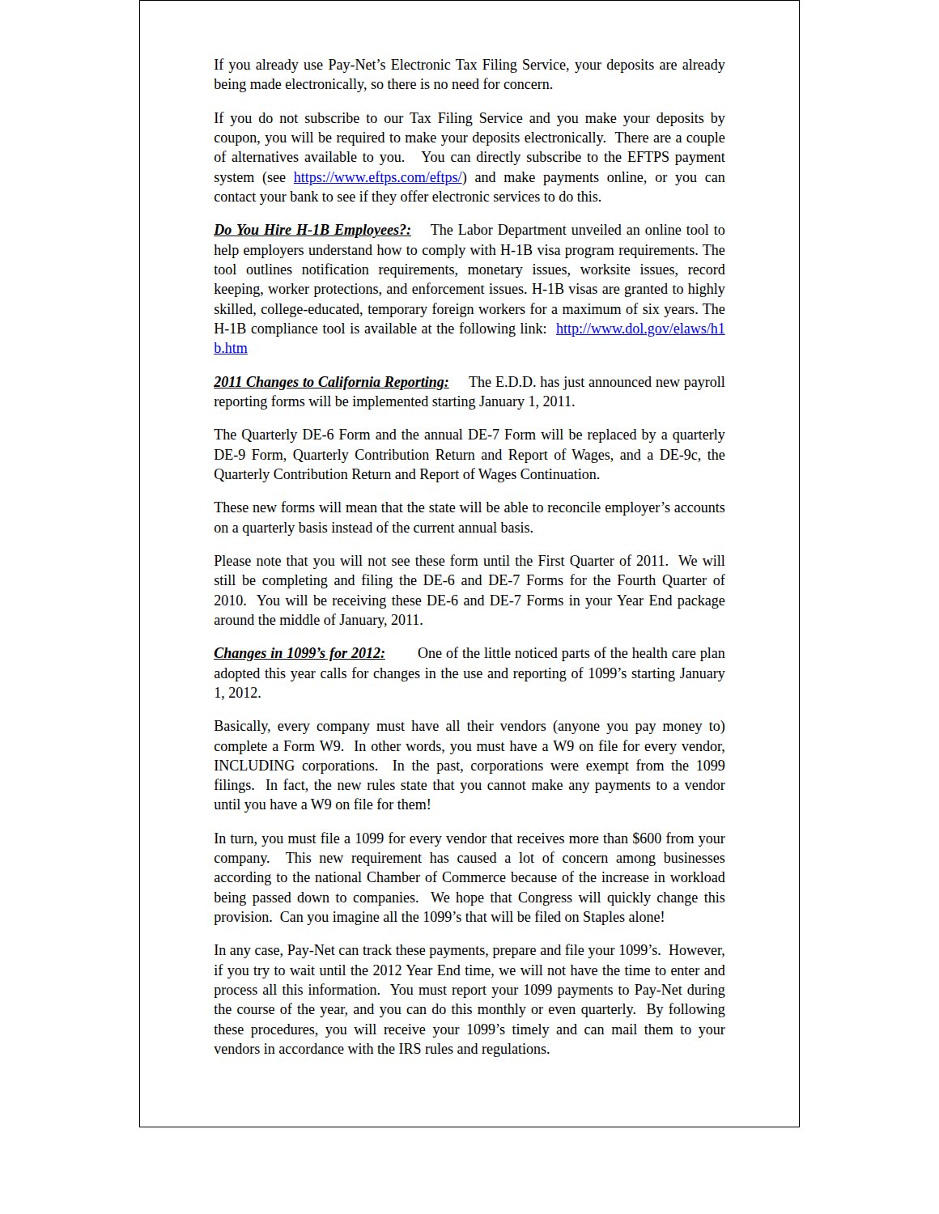If you already use Pay-Net’s Electronic Tax Filing Service, your deposits are already being made electronically, so there is no need for concern.
If you do not subscribe to our Tax Filing Service and you make your deposits by coupon, you will be required to make your deposits electronically. There are a couple of alternatives available to you. You can directly subscribe to the EFTPS payment system (see https://www.eftps.com/eftps/) and make payments online, or you can contact your bank to see if they offer electronic services to do this.
Do You Hire H-1B Employees?: The Labor Department unveiled an online tool to help employers understand how to comply with H-1B visa program requirements. The tool outlines notification requirements, monetary issues, worksite issues, record keeping, worker protections, and enforcement issues. H-1B visas are granted to highly skilled, college-educated, temporary foreign workers for a maximum of six years. The H-1B compliance tool is available at the following link: http://www.dol.gov/elaws/h1b.htm
2011 Changes to California Reporting: The E.D.D. has just announced new payroll reporting forms will be implemented starting January 1, 2011.
The Quarterly DE-6 Form and the annual DE-7 Form will be replaced by a quarterly DE-9 Form, Quarterly Contribution Return and Report of Wages, and a DE-9c, the Quarterly Contribution Return and Report of Wages Continuation.
These new forms will mean that the state will be able to reconcile employer’s accounts on a quarterly basis instead of the current annual basis.
Please note that you will not see these form until the First Quarter of 2011. We will still be completing and filing the DE-6 and DE-7 Forms for the Fourth Quarter of 2010. You will be receiving these DE-6 and DE-7 Forms in your Year End package around the middle of January, 2011.
Changes in 1099’s for 2012: One of the little noticed parts of the health care plan adopted this year calls for changes in the use and reporting of 1099’s starting January 1, 2012.
Basically, every company must have all their vendors (anyone you pay money to) complete a Form W9. In other words, you must have a W9 on file for every vendor, INCLUDING corporations. In the past, corporations were exempt from the 1099 filings. In fact, the new rules state that you cannot make any payments to a vendor until you have a W9 on file for them!
In turn, you must file a 1099 for every vendor that receives more than $600 from your company. This new requirement has caused a lot of concern among businesses according to the national Chamber of Commerce because of the increase in workload being passed down to companies. We hope that Congress will quickly change this provision. Can you imagine all the 1099’s that will be filed on Staples alone!
In any case, Pay-Net can track these payments, prepare and file your 1099’s. However, if you try to wait until the 2012 Year End time, we will not have the time to enter and process all this information. You must report your 1099 payments to Pay-Net during the course of the year, and you can do this monthly or even quarterly. By following these procedures, you will receive your 1099’s timely and can mail them to your vendors in accordance with the IRS rules and regulations.